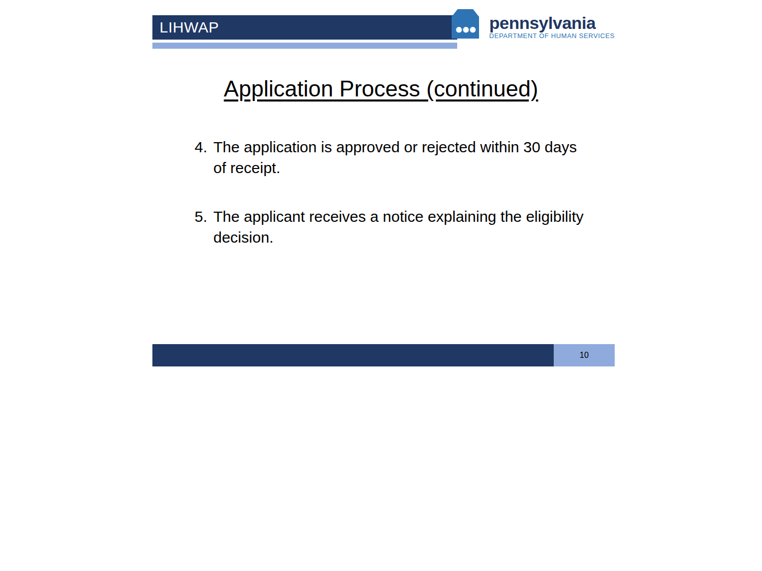LIHWAP
●●●
pennsylvania
Department of Human Services
Application Process (continued)
4. The application is approved or rejected within 30 days of receipt.
5. The applicant receives a notice explaining the eligibility decision.
10